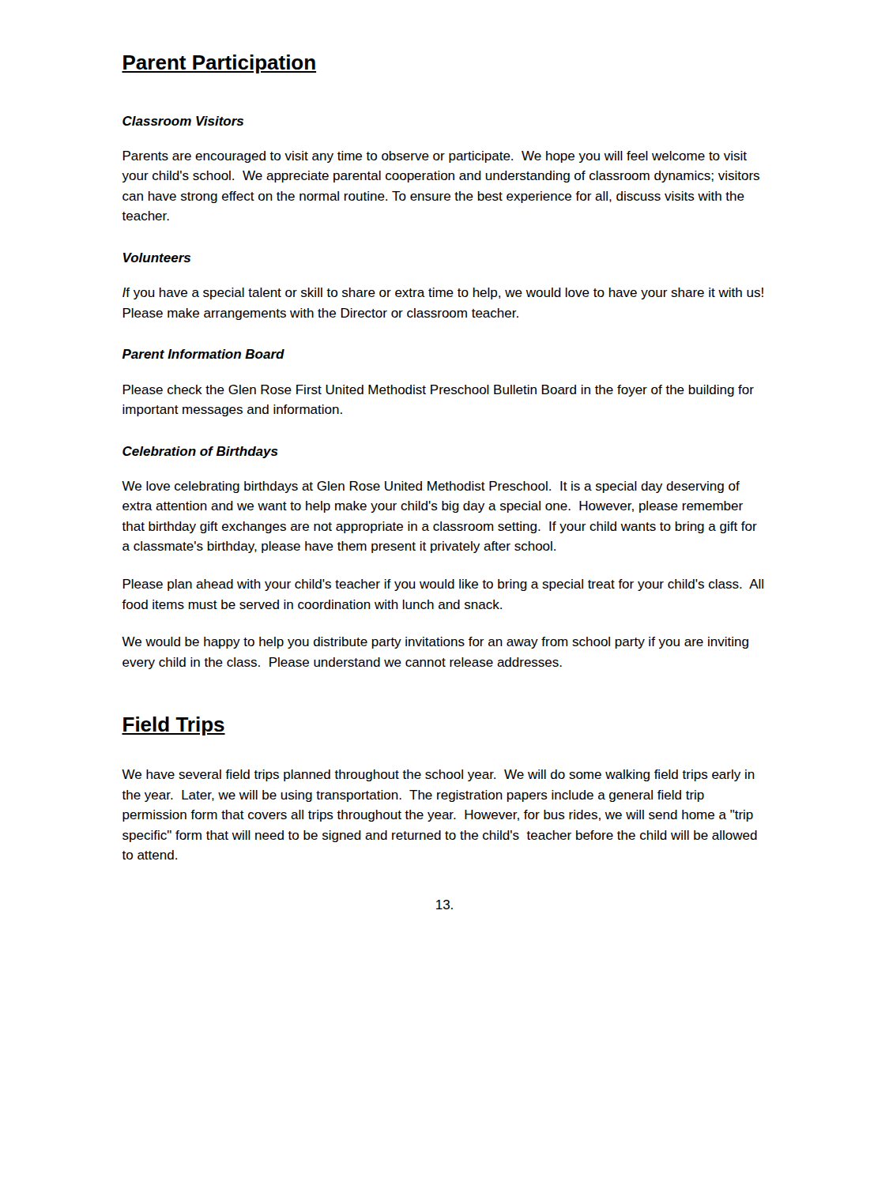Parent Participation
Classroom Visitors
Parents are encouraged to visit any time to observe or participate. We hope you will feel welcome to visit your child's school. We appreciate parental cooperation and understanding of classroom dynamics; visitors can have strong effect on the normal routine. To ensure the best experience for all, discuss visits with the teacher.
Volunteers
If you have a special talent or skill to share or extra time to help, we would love to have your share it with us! Please make arrangements with the Director or classroom teacher.
Parent Information Board
Please check the Glen Rose First United Methodist Preschool Bulletin Board in the foyer of the building for important messages and information.
Celebration of Birthdays
We love celebrating birthdays at Glen Rose United Methodist Preschool. It is a special day deserving of extra attention and we want to help make your child's big day a special one. However, please remember that birthday gift exchanges are not appropriate in a classroom setting. If your child wants to bring a gift for a classmate's birthday, please have them present it privately after school.
Please plan ahead with your child's teacher if you would like to bring a special treat for your child's class. All food items must be served in coordination with lunch and snack.
We would be happy to help you distribute party invitations for an away from school party if you are inviting every child in the class. Please understand we cannot release addresses.
Field Trips
We have several field trips planned throughout the school year. We will do some walking field trips early in the year. Later, we will be using transportation. The registration papers include a general field trip permission form that covers all trips throughout the year. However, for bus rides, we will send home a "trip specific" form that will need to be signed and returned to the child's teacher before the child will be allowed to attend.
13.